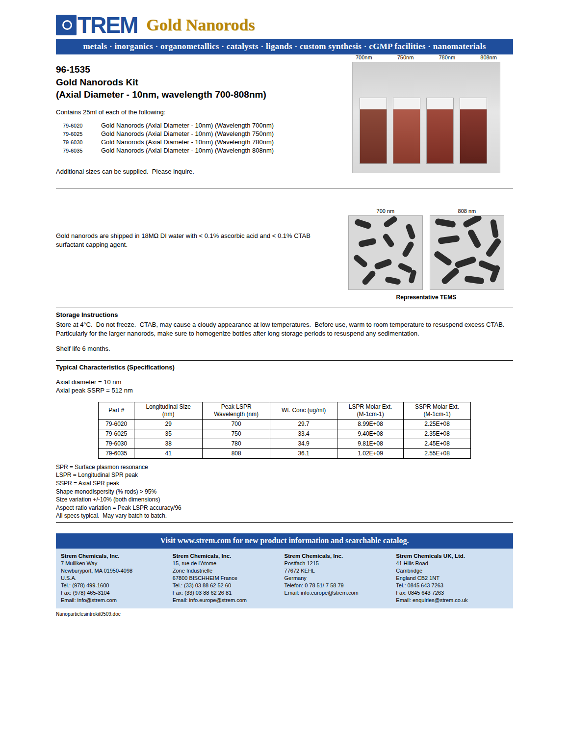TREM
Gold Nanorods
metals · inorganics · organometallics · catalysts · ligands · custom synthesis · cGMP facilities · nanomaterials
96-1535
Gold Nanorods Kit
(Axial Diameter - 10nm, wavelength 700-808nm)
Contains 25ml of each of the following:
| 79-6020 | Gold Nanorods (Axial Diameter - 10nm) (Wavelength 700nm) |
| 79-6025 | Gold Nanorods (Axial Diameter - 10nm) (Wavelength 750nm) |
| 79-6030 | Gold Nanorods (Axial Diameter - 10nm) (Wavelength 780nm) |
| 79-6035 | Gold Nanorods (Axial Diameter - 10nm) (Wavelength 808nm) |
Additional sizes can be supplied. Please inquire.
700nm 750nm 780nm 808nm
Gold nanorods are shipped in 18MΩ DI water with < 0.1% ascorbic acid and < 0.1% CTAB surfactant capping agent.
700 nm
808 nm
Representative TEMS
Storage Instructions
Store at 4°C. Do not freeze. CTAB, may cause a cloudy appearance at low temperatures. Before use, warm to room temperature to resuspend excess CTAB. Particularly for the larger nanorods, make sure to homogenize bottles after long storage periods to resuspend any sedimentation.
Shelf life 6 months.
Typical Characteristics (Specifications)
Axial diameter = 10 nm
Axial peak SSRP = 512 nm
| Part # | Longitudinal Size (nm) | Peak LSPR Wavelength (nm) | Wt. Conc (ug/ml) | LSPR Molar Ext. (M-1cm-1) | SSPR Molar Ext. (M-1cm-1) |
| --- | --- | --- | --- | --- | --- |
| 79-6020 | 29 | 700 | 29.7 | 8.99E+08 | 2.25E+08 |
| 79-6025 | 35 | 750 | 33.4 | 9.40E+08 | 2.35E+08 |
| 79-6030 | 38 | 780 | 34.9 | 9.81E+08 | 2.45E+08 |
| 79-6035 | 41 | 808 | 36.1 | 1.02E+09 | 2.55E+08 |
SPR = Surface plasmon resonance
LSPR = Longitudinal SPR peak
SSPR = Axial SPR peak
Shape monodispersity (% rods) > 95%
Size variation +/-10% (both dimensions)
Aspect ratio variation = Peak LSPR accuracy/96
All specs typical. May vary batch to batch.
Visit www.strem.com for new product information and searchable catalog.
Strem Chemicals, Inc.
7 Mulliken Way
Newburyport, MA 01950-4098
U.S.A.
Tel.: (978) 499-1600
Fax: (978) 465-3104
Email: info@strem.com
Strem Chemicals, Inc.
15, rue de l’Atome
Zone Industrielle
67800 BISCHHEIM France
Tel.: (33) 03 88 62 52 60
Fax: (33) 03 88 62 26 81
Email: info.europe@strem.com
Strem Chemicals, Inc.
Postfach 1215
77672 KEHL
Germany
Telefon: 0 78 51/ 7 58 79
Email: info.europe@strem.com
Strem Chemicals UK, Ltd.
41 Hills Road
Cambridge
England CB2 1NT
Tel.: 0845 643 7263
Fax: 0845 643 7263
Email: enquiries@strem.co.uk
Nanoparticlesintrokit0509.doc